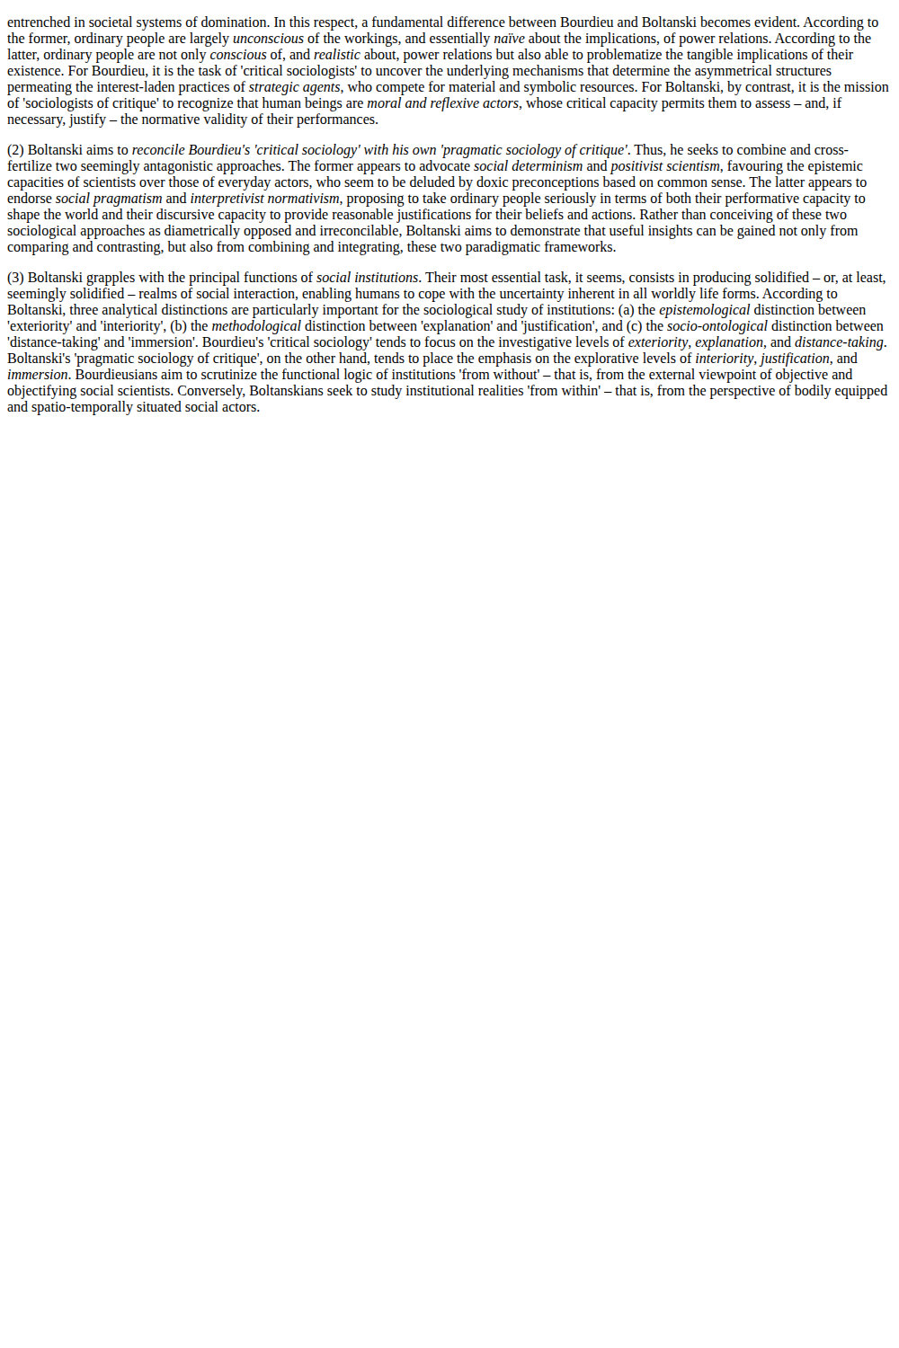entrenched in societal systems of domination. In this respect, a fundamental difference between Bourdieu and Boltanski becomes evident. According to the former, ordinary people are largely unconscious of the workings, and essentially naïve about the implications, of power relations. According to the latter, ordinary people are not only conscious of, and realistic about, power relations but also able to problematize the tangible implications of their existence. For Bourdieu, it is the task of 'critical sociologists' to uncover the underlying mechanisms that determine the asymmetrical structures permeating the interest-laden practices of strategic agents, who compete for material and symbolic resources. For Boltanski, by contrast, it is the mission of 'sociologists of critique' to recognize that human beings are moral and reflexive actors, whose critical capacity permits them to assess – and, if necessary, justify – the normative validity of their performances.
(2) Boltanski aims to reconcile Bourdieu's 'critical sociology' with his own 'pragmatic sociology of critique'. Thus, he seeks to combine and cross-fertilize two seemingly antagonistic approaches. The former appears to advocate social determinism and positivist scientism, favouring the epistemic capacities of scientists over those of everyday actors, who seem to be deluded by doxic preconceptions based on common sense. The latter appears to endorse social pragmatism and interpretivist normativism, proposing to take ordinary people seriously in terms of both their performative capacity to shape the world and their discursive capacity to provide reasonable justifications for their beliefs and actions. Rather than conceiving of these two sociological approaches as diametrically opposed and irreconcilable, Boltanski aims to demonstrate that useful insights can be gained not only from comparing and contrasting, but also from combining and integrating, these two paradigmatic frameworks.
(3) Boltanski grapples with the principal functions of social institutions. Their most essential task, it seems, consists in producing solidified – or, at least, seemingly solidified – realms of social interaction, enabling humans to cope with the uncertainty inherent in all worldly life forms. According to Boltanski, three analytical distinctions are particularly important for the sociological study of institutions: (a) the epistemological distinction between 'exteriority' and 'interiority', (b) the methodological distinction between 'explanation' and 'justification', and (c) the socio-ontological distinction between 'distance-taking' and 'immersion'. Bourdieu's 'critical sociology' tends to focus on the investigative levels of exteriority, explanation, and distance-taking. Boltanski's 'pragmatic sociology of critique', on the other hand, tends to place the emphasis on the explorative levels of interiority, justification, and immersion. Bourdieusians aim to scrutinize the functional logic of institutions 'from without' – that is, from the external viewpoint of objective and objectifying social scientists. Conversely, Boltanskians seek to study institutional realities 'from within' – that is, from the perspective of bodily equipped and spatio-temporally situated social actors.